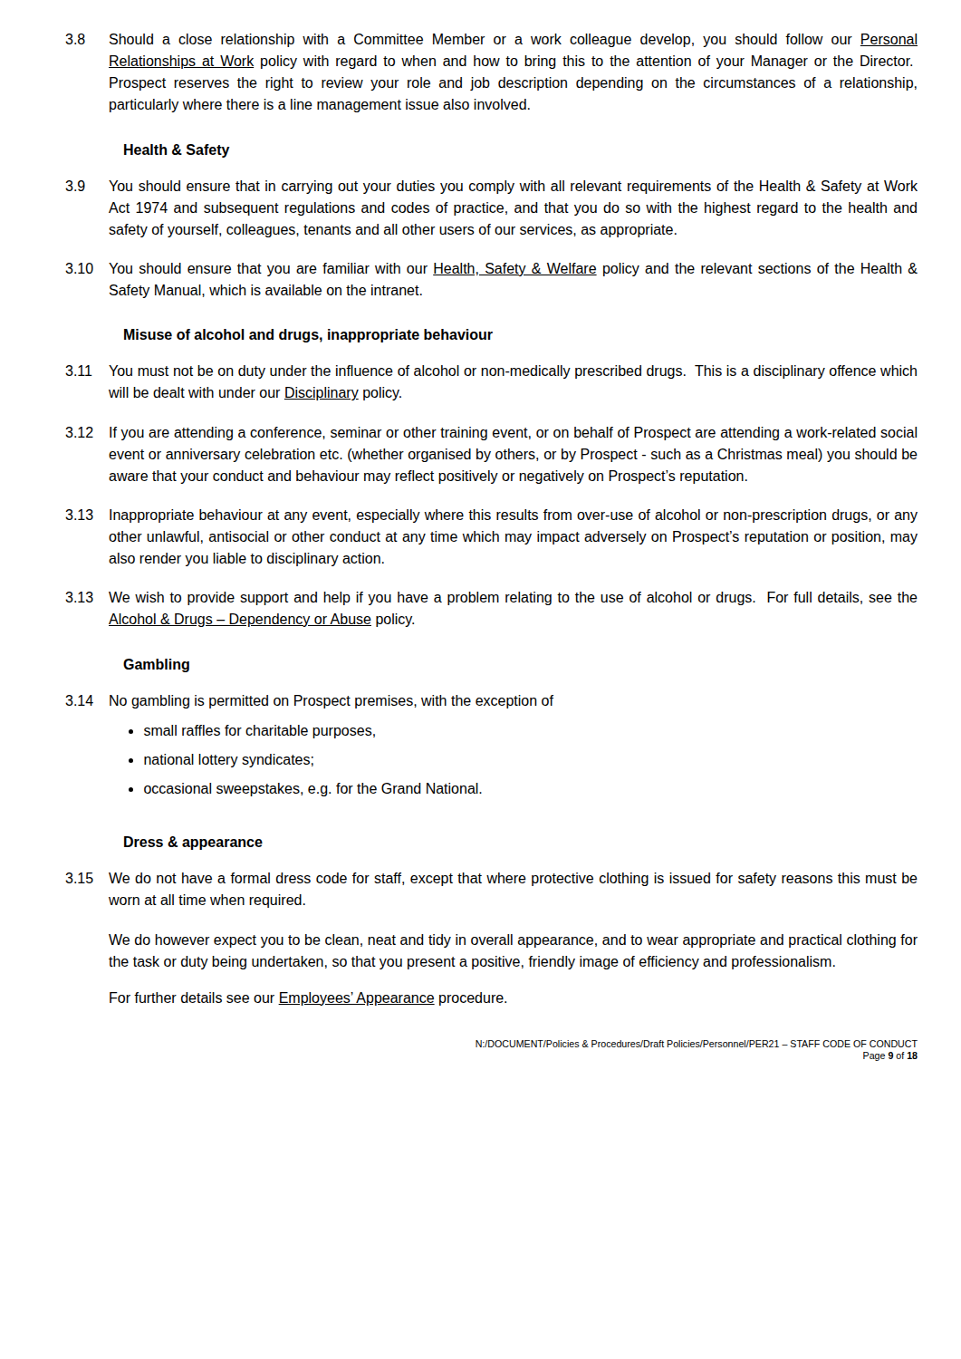3.8
Should a close relationship with a Committee Member or a work colleague develop, you should follow our Personal Relationships at Work policy with regard to when and how to bring this to the attention of your Manager or the Director. Prospect reserves the right to review your role and job description depending on the circumstances of a relationship, particularly where there is a line management issue also involved.
Health & Safety
3.9
You should ensure that in carrying out your duties you comply with all relevant requirements of the Health & Safety at Work Act 1974 and subsequent regulations and codes of practice, and that you do so with the highest regard to the health and safety of yourself, colleagues, tenants and all other users of our services, as appropriate.
3.10
You should ensure that you are familiar with our Health, Safety & Welfare policy and the relevant sections of the Health & Safety Manual, which is available on the intranet.
Misuse of alcohol and drugs, inappropriate behaviour
3.11
You must not be on duty under the influence of alcohol or non-medically prescribed drugs. This is a disciplinary offence which will be dealt with under our Disciplinary policy.
3.12
If you are attending a conference, seminar or other training event, or on behalf of Prospect are attending a work-related social event or anniversary celebration etc. (whether organised by others, or by Prospect - such as a Christmas meal) you should be aware that your conduct and behaviour may reflect positively or negatively on Prospect’s reputation.
3.13
Inappropriate behaviour at any event, especially where this results from over-use of alcohol or non-prescription drugs, or any other unlawful, antisocial or other conduct at any time which may impact adversely on Prospect’s reputation or position, may also render you liable to disciplinary action.
3.13
We wish to provide support and help if you have a problem relating to the use of alcohol or drugs. For full details, see the Alcohol & Drugs – Dependency or Abuse policy.
Gambling
3.14
No gambling is permitted on Prospect premises, with the exception of
small raffles for charitable purposes,
national lottery syndicates;
occasional sweepstakes, e.g. for the Grand National.
Dress & appearance
3.15
We do not have a formal dress code for staff, except that where protective clothing is issued for safety reasons this must be worn at all time when required.
We do however expect you to be clean, neat and tidy in overall appearance, and to wear appropriate and practical clothing for the task or duty being undertaken, so that you present a positive, friendly image of efficiency and professionalism.
For further details see our Employees’ Appearance procedure.
N:/DOCUMENT/Policies & Procedures/Draft Policies/Personnel/PER21 – STAFF CODE OF CONDUCT
Page 9 of 18